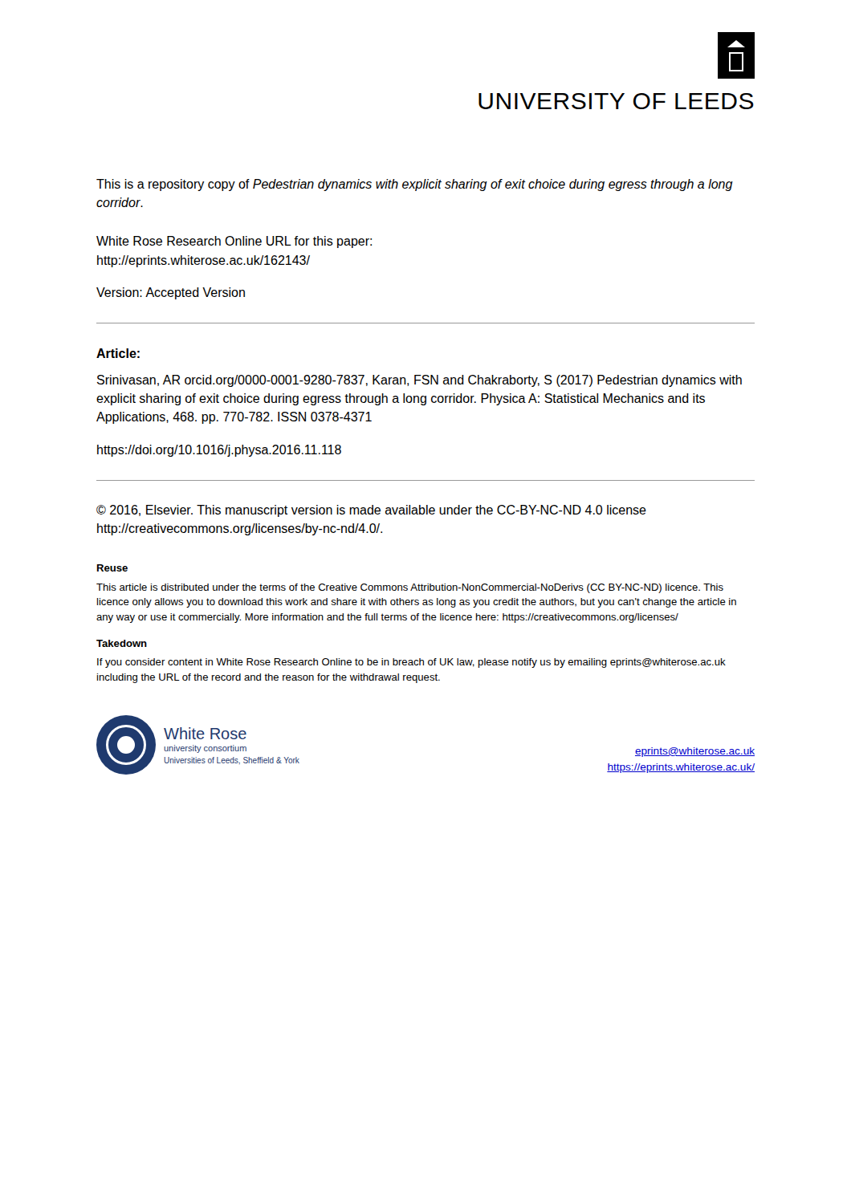UNIVERSITY OF LEEDS
This is a repository copy of Pedestrian dynamics with explicit sharing of exit choice during egress through a long corridor.
White Rose Research Online URL for this paper:
http://eprints.whiterose.ac.uk/162143/
Version: Accepted Version
Article:
Srinivasan, AR orcid.org/0000-0001-9280-7837, Karan, FSN and Chakraborty, S (2017) Pedestrian dynamics with explicit sharing of exit choice during egress through a long corridor. Physica A: Statistical Mechanics and its Applications, 468. pp. 770-782. ISSN 0378-4371
https://doi.org/10.1016/j.physa.2016.11.118
© 2016, Elsevier. This manuscript version is made available under the CC-BY-NC-ND 4.0 license http://creativecommons.org/licenses/by-nc-nd/4.0/.
Reuse
This article is distributed under the terms of the Creative Commons Attribution-NonCommercial-NoDerivs (CC BY-NC-ND) licence. This licence only allows you to download this work and share it with others as long as you credit the authors, but you can't change the article in any way or use it commercially. More information and the full terms of the licence here: https://creativecommons.org/licenses/
Takedown
If you consider content in White Rose Research Online to be in breach of UK law, please notify us by emailing eprints@whiterose.ac.uk including the URL of the record and the reason for the withdrawal request.
White Rose
university consortium
Universities of Leeds, Sheffield & York
eprints@whiterose.ac.uk https://eprints.whiterose.ac.uk/